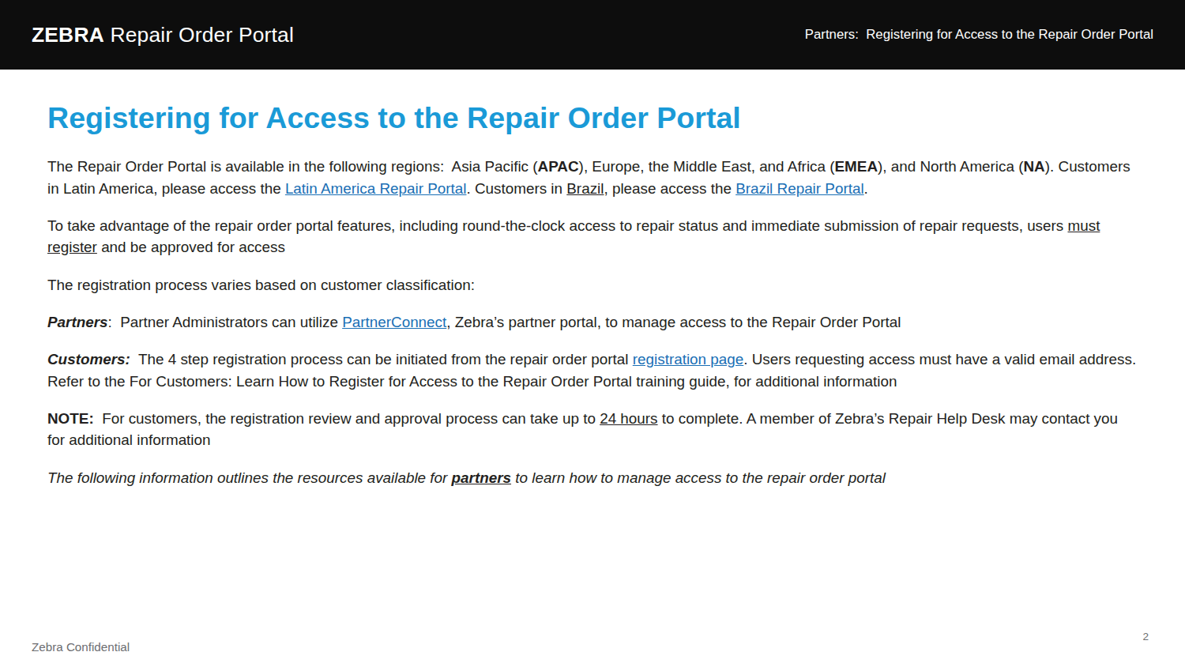ZEBRA Repair Order Portal
Partners: Registering for Access to the Repair Order Portal
Registering for Access to the Repair Order Portal
The Repair Order Portal is available in the following regions: Asia Pacific (APAC), Europe, the Middle East, and Africa (EMEA), and North America (NA). Customers in Latin America, please access the Latin America Repair Portal. Customers in Brazil, please access the Brazil Repair Portal.
To take advantage of the repair order portal features, including round-the-clock access to repair status and immediate submission of repair requests, users must register and be approved for access
The registration process varies based on customer classification:
Partners: Partner Administrators can utilize PartnerConnect, Zebra’s partner portal, to manage access to the Repair Order Portal
Customers: The 4 step registration process can be initiated from the repair order portal registration page. Users requesting access must have a valid email address. Refer to the For Customers: Learn How to Register for Access to the Repair Order Portal training guide, for additional information
NOTE: For customers, the registration review and approval process can take up to 24 hours to complete. A member of Zebra’s Repair Help Desk may contact you for additional information
The following information outlines the resources available for partners to learn how to manage access to the repair order portal
Zebra Confidential
2